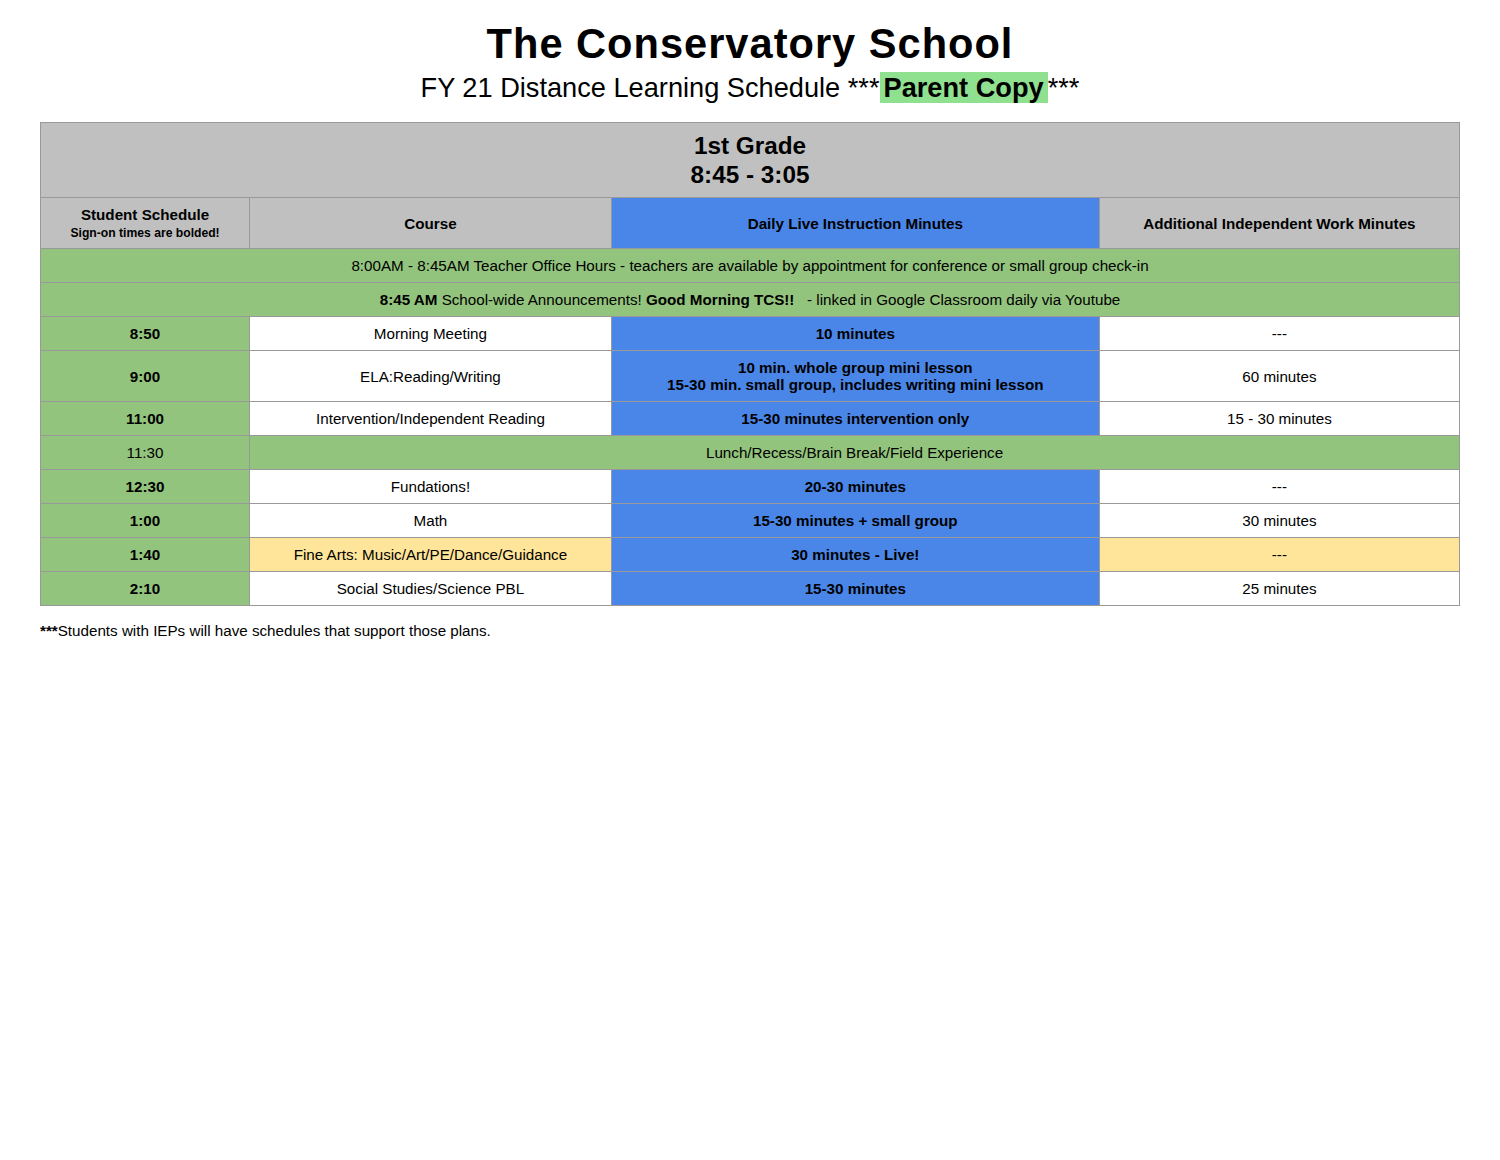The Conservatory School
FY 21 Distance Learning Schedule ***Parent Copy***
| 1st Grade 8:45 - 3:05 |
| Student Schedule Sign-on times are bolded! | Course | Daily Live Instruction Minutes | Additional Independent Work Minutes |
| 8:00AM - 8:45AM Teacher Office Hours - teachers are available by appointment for conference or small group check-in |
| 8:45 AM School-wide Announcements! Good Morning TCS!! - linked in Google Classroom daily via Youtube |
| 8:50 | Morning Meeting | 10 minutes | --- |
| 9:00 | ELA:Reading/Writing | 10 min. whole group mini lesson 15-30 min. small group, includes writing mini lesson | 60 minutes |
| 11:00 | Intervention/Independent Reading | 15-30 minutes intervention only | 15 - 30 minutes |
| 11:30 | Lunch/Recess/Brain Break/Field Experience |
| 12:30 | Fundations! | 20-30 minutes | --- |
| 1:00 | Math | 15-30 minutes + small group | 30 minutes |
| 1:40 | Fine Arts: Music/Art/PE/Dance/Guidance | 30 minutes - Live! | --- |
| 2:10 | Social Studies/Science PBL | 15-30 minutes | 25 minutes |
***Students with IEPs will have schedules that support those plans.